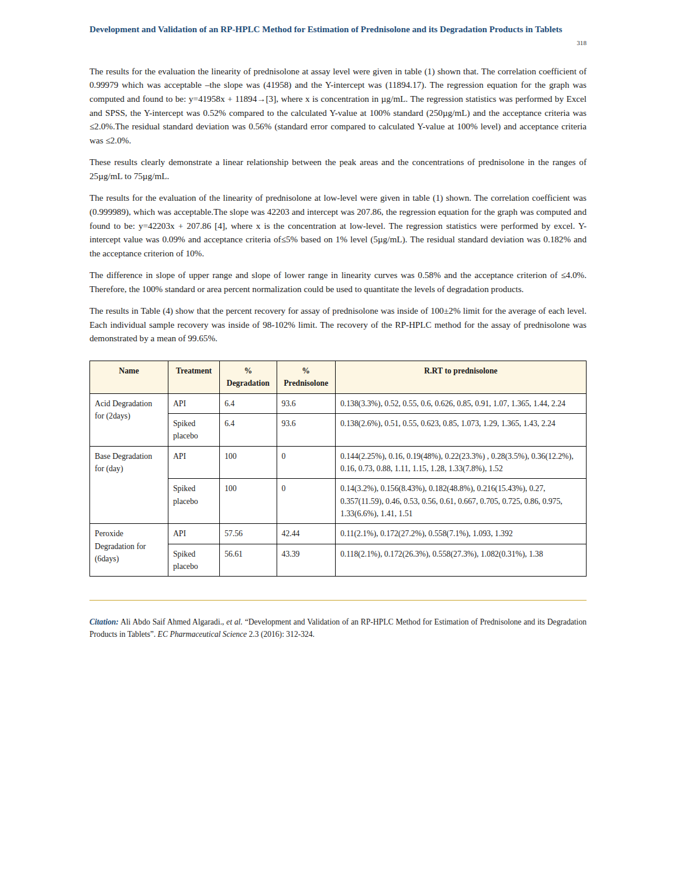Development and Validation of an RP-HPLC Method for Estimation of Prednisolone and its Degradation Products in Tablets
318
The results for the evaluation the linearity of prednisolone at assay level were given in table (1) shown that. The correlation coefficient of 0.99979 which was acceptable –the slope was (41958) and the Y-intercept was (11894.17). The regression equation for the graph was computed and found to be: y=41958x + 11894→[3], where x is concentration in µg/mL. The regression statistics was performed by Excel and SPSS, the Y-intercept was 0.52% compared to the calculated Y-value at 100% standard (250µg/mL) and the acceptance criteria was ≤2.0%.The residual standard deviation was 0.56% (standard error compared to calculated Y-value at 100% level) and acceptance criteria was ≤2.0%.
These results clearly demonstrate a linear relationship between the peak areas and the concentrations of prednisolone in the ranges of 25µg/mL to 75µg/mL.
The results for the evaluation of the linearity of prednisolone at low-level were given in table (1) shown. The correlation coefficient was (0.999989), which was acceptable.The slope was 42203 and intercept was 207.86, the regression equation for the graph was computed and found to be: y=42203x + 207.86 [4], where x is the concentration at low-level. The regression statistics were performed by excel. Y-intercept value was 0.09% and acceptance criteria of≤5% based on 1% level (5µg/mL). The residual standard deviation was 0.182% and the acceptance criterion of 10%.
The difference in slope of upper range and slope of lower range in linearity curves was 0.58% and the acceptance criterion of ≤4.0%. Therefore, the 100% standard or area percent normalization could be used to quantitate the levels of degradation products.
The results in Table (4) show that the percent recovery for assay of prednisolone was inside of 100±2% limit for the average of each level. Each individual sample recovery was inside of 98-102% limit. The recovery of the RP-HPLC method for the assay of prednisolone was demonstrated by a mean of 99.65%.
Degradation results for prednisolone under acid, base and peroxide treatment.
| Name | Treatment | % Degradation | % Prednisolone | R.RT to prednisolone |
| --- | --- | --- | --- | --- |
| Acid Degradation for (2days) | API | 6.4 | 93.6 | 0.138(3.3%), 0.52, 0.55, 0.6, 0.626, 0.85, 0.91, 1.07, 1.365, 1.44, 2.24 |
| Spiked placebo | 6.4 | 93.6 | 0.138(2.6%), 0.51, 0.55, 0.623, 0.85, 1.073, 1.29, 1.365, 1.43, 2.24 |
| Base Degradation for (day) | API | 100 | 0 | 0.144(2.25%), 0.16, 0.19(48%), 0.22(23.3%) , 0.28(3.5%), 0.36(12.2%), 0.16, 0.73, 0.88, 1.11, 1.15, 1.28, 1.33(7.8%), 1.52 |
| Spiked placebo | 100 | 0 | 0.14(3.2%), 0.156(8.43%), 0.182(48.8%), 0.216(15.43%), 0.27, 0.357(11.59), 0.46, 0.53, 0.56, 0.61, 0.667, 0.705, 0.725, 0.86, 0.975, 1.33(6.6%), 1.41, 1.51 |
| Peroxide Degradation for (6days) | API | 57.56 | 42.44 | 0.11(2.1%), 0.172(27.2%), 0.558(7.1%), 1.093, 1.392 |
| Spiked placebo | 56.61 | 43.39 | 0.118(2.1%), 0.172(26.3%), 0.558(27.3%), 1.082(0.31%), 1.38 |
Citation: Ali Abdo Saif Ahmed Algaradi., et al. “Development and Validation of an RP-HPLC Method for Estimation of Prednisolone and its Degradation Products in Tablets”. EC Pharmaceutical Science 2.3 (2016): 312-324.